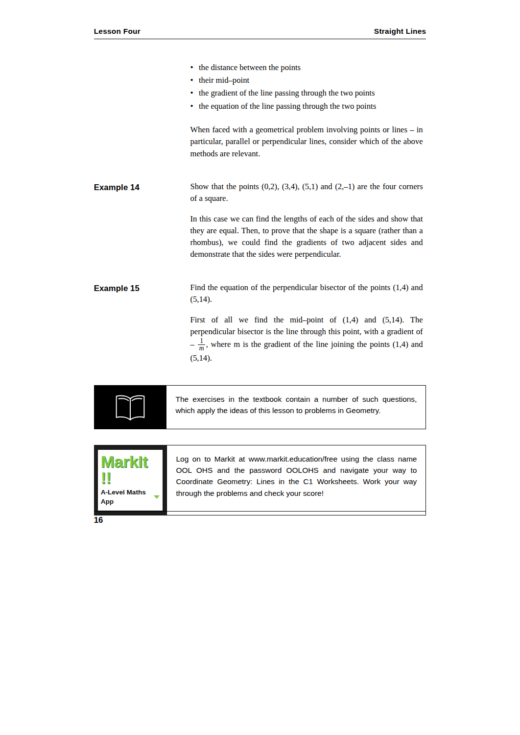Lesson Four Straight Lines
the distance between the points
their mid–point
the gradient of the line passing through the two points
the equation of the line passing through the two points
When faced with a geometrical problem involving points or lines – in particular, parallel or perpendicular lines, consider which of the above methods are relevant.
Example 14
Show that the points (0,2), (3,4), (5,1) and (2,–1) are the four corners of a square.
In this case we can find the lengths of each of the sides and show that they are equal. Then, to prove that the shape is a square (rather than a rhombus), we could find the gradients of two adjacent sides and demonstrate that the sides were perpendicular.
Example 15
Find the equation of the perpendicular bisector of the points (1,4) and (5,14).
First of all we find the mid–point of (1,4) and (5,14). The perpendicular bisector is the line through this point, with a gradient of – 1 m, where m is the gradient of the line joining the points (1,4) and (5,14).
The exercises in the textbook contain a number of such questions, which apply the ideas of this lesson to problems in Geometry.
MarkIt !!
A-Level Maths App
Log on to Markit at www.markit.education/free using the class name OOL OHS and the password OOLOHS and navigate your way to Coordinate Geometry: Lines in the C1 Worksheets. Work your way through the problems and check your score!
16